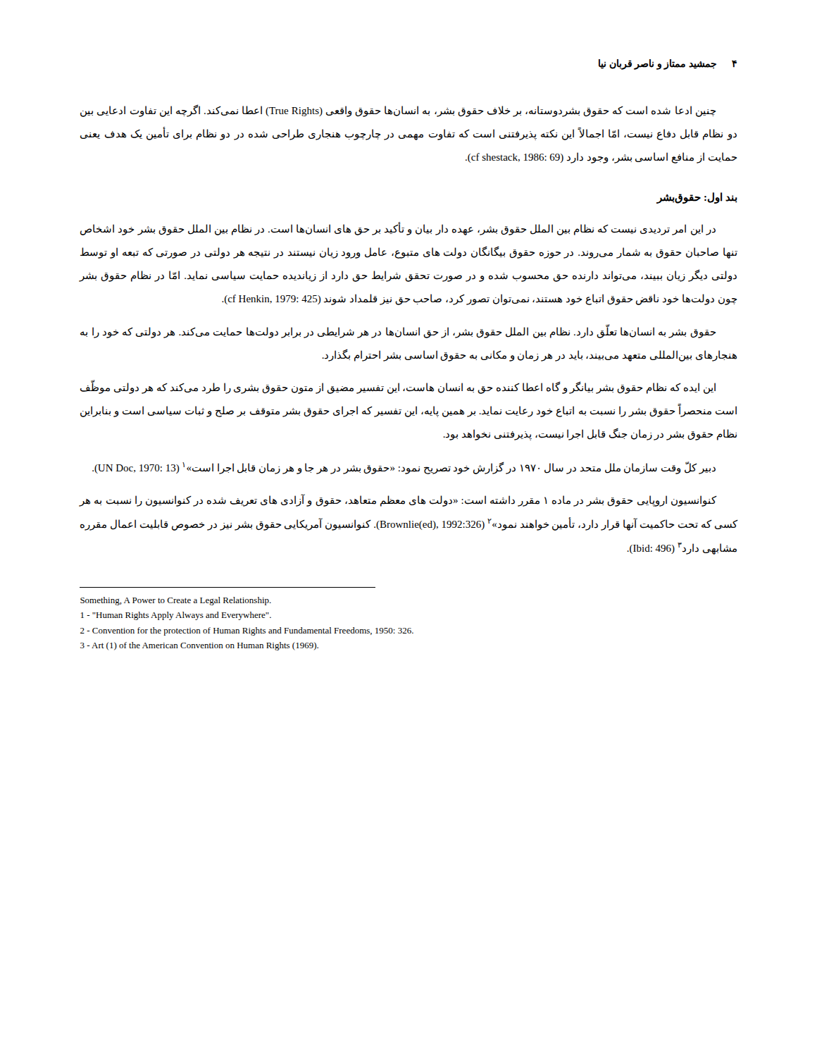۴ جمشید ممتاز و ناصر قربان نیا
چنین ادعا شده است که حقوق بشردوستانه، بر خلاف حقوق بشر، به انسان‌ها حقوق واقعی (True Rights) اعطا نمی‌کند. اگرچه این تفاوت ادعایی بین دو نظام قابل دفاع نیست، امّا اجمالاً این نکته پذیرفتنی است که تفاوت مهمی در چارچوب هنجاری طراحی شده در دو نظام برای تأمین یک هدف یعنی حمایت از منافع اساسی بشر، وجود دارد (cf shestack, 1986: 69).
بند اول: حقوق‌بشر
در این امر تردیدی نیست که نظام بین الملل حقوق بشر، عهده دار بیان و تأکید بر حق های انسان‌ها است. در نظام بین الملل حقوق بشر خود اشخاص تنها صاحبان حقوق به شمار می‌روند. در حوزه حقوق بیگانگان دولت های متبوع، عامل ورود زیان نیستند در نتیجه هر دولتی در صورتی که تبعه او توسط دولتی دیگر زیان ببیند، می‌تواند دارنده حق محسوب شده و در صورت تحقق شرایط حق دارد از زیاندیده حمایت سیاسی نماید. امّا در نظام حقوق بشر چون دولت‌ها خود ناقض حقوق اتباع خود هستند، نمی‌توان تصور کرد، صاحب حق نیز قلمداد شوند (cf Henkin, 1979: 425).
حقوق بشر به انسان‌ها تعلّق دارد. نظام بین الملل حقوق بشر، از حق انسان‌ها در هر شرایطی در برابر دولت‌ها حمایت می‌کند. هر دولتی که خود را به هنجارهای بین‌المللی متعهد می‌بیند، باید در هر زمان و مکانی به حقوق اساسی بشر احترام بگذارد.
این ایده که نظام حقوق بشر بیانگر و گاه اعطا کننده حق به انسان هاست، این تفسیر مضیق از متون حقوق بشری را طرد می‌کند که هر دولتی موظّف است منحصراً حقوق بشر را نسبت به اتباع خود رعایت نماید. بر همین پایه، این تفسیر که اجرای حقوق بشر متوقف بر صلح و ثبات سیاسی است و بنابراین نظام حقوق بشر در زمان جنگ قابل اجرا نیست، پذیرفتنی نخواهد بود.
دبیر کلّ وقت سازمان ملل متحد در سال ۱۹۷۰ در گزارش خود تصریح نمود: «حقوق بشر در هر جا و هر زمان قابل اجرا است»۱ (UN Doc, 1970: 13).
کنوانسیون اروپایی حقوق بشر در ماده ۱ مقرر داشته است: «دولت های معظم متعاهد، حقوق و آزادی های تعریف شده در کنوانسیون را نسبت به هر کسی که تحت حاکمیت آنها قرار دارد، تأمین خواهند نمود»۲ (Brownlie(ed), 1992:326). کنوانسیون آمریکایی حقوق بشر نیز در خصوص قابلیت اعمال مقرره مشابهی دارد۳ (Ibid: 496).
Something, A Power to Create a Legal Relationship.
1 - "Human Rights Apply Always and Everywhere".
2 - Convention for the protection of Human Rights and Fundamental Freedoms, 1950: 326.
3 - Art (1) of the American Convention on Human Rights (1969).